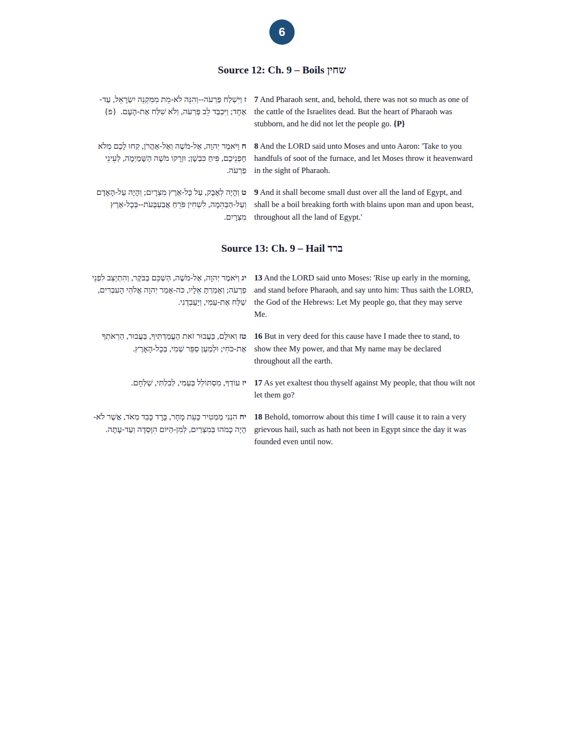6
Source 12: Ch. 9 – Boils שחין
| ז וַיִּשְׁלַח פַּרְעֹה--וְהִנֵּה לֹא-מֵת מִמִּקְנֵה יִשְׂרָאֵל, עַד-אֶחָד; וַיִּכְבַּד לֵב פַּרְעֹה, וְלֹא שִׁלַּח אֶת-הָעָם. {פ} | 7 And Pharaoh sent, and, behold, there was not so much as one of the cattle of the Israelites dead. But the heart of Pharaoh was stubborn, and he did not let the people go. {P} |
| ח וַיֹּאמֶר יְהוָה, אֶל-מֹשֶׁה וְאֶל-אַהֲרֹן, קְחוּ לָכֶם מְלֹא חָפְנֵיכֶם, פִּיחַ כִּבְשָׁן; וּזְרָקוֹ מֹשֶׁה הַשָּׁמַיְמָה, לְעֵינֵי פַרְעֹה. | 8 And the LORD said unto Moses and unto Aaron: 'Take to you handfuls of soot of the furnace, and let Moses throw it heavenward in the sight of Pharaoh. |
| ט וְהָיָה לְאָבָק, עַל כָּל-אֶרֶץ מִצְרָיִם; וְהָיָה עַל-הָאָדָם וְעַל-הַבְּהֵמָה, לִשְׁחִין פֹּרֵחַ אֲבַעְבֻּעֹת--בְּכָל-אֶרֶץ מִצְרָיִם. | 9 And it shall become small dust over all the land of Egypt, and shall be a boil breaking forth with blains upon man and upon beast, throughout all the land of Egypt.' |
Source 13: Ch. 9 – Hail ברד
| יג וַיֹּאמֶר יְהוָה, אֶל-מֹשֶׁה, הַשְׁכֵּם בַּבֹּקֶר, וְהִתְיַצֵּב לִפְנֵי פַרְעֹה; וְאָמַרְתָּ אֵלָיו, כֹּה-אָמַר יְהוָה אֱלֹהֵי הָעִבְרִים, שַׁלַּח אֶת-עַמִּי, וְיַעַבְדֻנִי. | 13 And the LORD said unto Moses: 'Rise up early in the morning, and stand before Pharaoh, and say unto him: Thus saith the LORD, the God of the Hebrews: Let My people go, that they may serve Me. |
| טז וְאוּלָם, בַּעֲבוּר זֹאת הֶעֱמַדְתִּיךָ, בַּעֲבוּר, הַרְאֹתְךָ אֶת-כֹּחִי; וּלְמַעַן סַפֵּר שְׁמִי, בְּכָל-הָאָרֶץ. | 16 But in very deed for this cause have I made thee to stand, to show thee My power, and that My name may be declared throughout all the earth. |
| יז עוֹדְךָ, מִסְתּוֹלֵל בְּעַמִּי, לְבִלְתִּי, שַׁלְּחָם. | 17 As yet exaltest thou thyself against My people, that thou wilt not let them go? |
| יח הִנְנִי מַמְטִיר כָּעֵת מָחָר, בָּרָד כָּבֵד מְאֹד, אֲשֶׁר לֹא-הָיָה כָמֹהוּ בְּמִצְרַיִם, לְמִן-הַיּוֹם הִוָּסְדָה וְעַד-עָתָּה. | 18 Behold, tomorrow about this time I will cause it to rain a very grievous hail, such as hath not been in Egypt since the day it was founded even until now. |